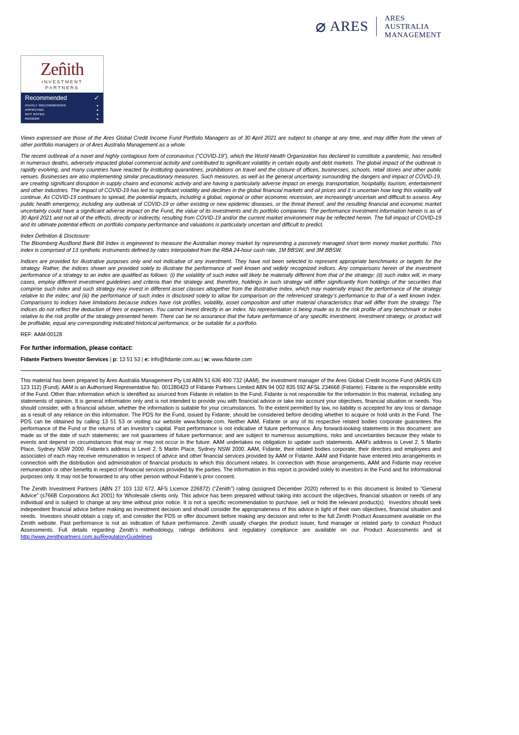⌀ ARES
ARES
AUSTRALIA
MANAGEMENT
Zen̂ith
Investment Partners
Recommended ✓
HIGHLY RECOMMENDED▲
APPROVED▲
NOT RATED▲
REDEEM▲
Views expressed are those of the Ares Global Credit Income Fund Portfolio Managers as of 30 April 2021 are subject to change at any time, and may differ from the views of other portfolio managers or of Ares Australia Management as a whole.
The recent outbreak of a novel and highly contagious form of coronavirus (“COVID-19”), which the World Health Organization has declared to constitute a pandemic, has resulted in numerous deaths, adversely impacted global commercial activity and contributed to significant volatility in certain equity and debt markets. The global impact of the outbreak is rapidly evolving, and many countries have reacted by instituting quarantines, prohibitions on travel and the closure of offices, businesses, schools, retail stores and other public venues. Businesses are also implementing similar precautionary measures. Such measures, as well as the general uncertainty surrounding the dangers and impact of COVID-19, are creating significant disruption in supply chains and economic activity and are having a particularly adverse impact on energy, transportation, hospitality, tourism, entertainment and other industries. The impact of COVID-19 has led to significant volatility and declines in the global financial markets and oil prices and it is uncertain how long this volatility will continue. As COVID-19 continues to spread, the potential impacts, including a global, regional or other economic recession, are increasingly uncertain and difficult to assess. Any public health emergency, including any outbreak of COVID-19 or other existing or new epidemic diseases, or the threat thereof, and the resulting financial and economic market uncertainty could have a significant adverse impact on the Fund, the value of its investments and its portfolio companies. The performance investment information herein is as of 30 April 2021 and not all of the effects, directly or indirectly, resulting from COVID-19 and/or the current market environment may be reflected herein. The full impact of COVID-19 and its ultimate potential effects on portfolio company performance and valuations is particularly uncertain and difficult to predict.
Index Definition & Disclosure:
The Bloomberg AusBond Bank Bill Index is engineered to measure the Australian money market by representing a passively managed short term money market portfolio. This index is comprised of 13 synthetic instruments defined by rates interpolated from the RBA 24-hour cash rate, 1M BBSW, and 3M BBSW.
Indices are provided for illustrative purposes only and not indicative of any investment. They have not been selected to represent appropriate benchmarks or targets for the strategy. Rather, the indices shown are provided solely to illustrate the performance of well known and widely recognized indices. Any comparisons herein of the investment performance of a strategy to an index are qualified as follows: (i) the volatility of such index will likely be materially different from that of the strategy; (ii) such index will, in many cases, employ different investment guidelines and criteria than the strategy and, therefore, holdings in such strategy will differ significantly from holdings of the securities that comprise such index and such strategy may invest in different asset classes altogether from the illustrative index, which may materially impact the performance of the strategy relative to the index; and (iii) the performance of such index is disclosed solely to allow for comparison on the referenced strategy’s performance to that of a well known index. Comparisons to indices have limitations because indices have risk profiles, volatility, asset composition and other material characteristics that will differ from the strategy. The indices do not reflect the deduction of fees or expenses. You cannot invest directly in an index. No representation is being made as to the risk profile of any benchmark or index relative to the risk profile of the strategy presented herein. There can be no assurance that the future performance of any specific investment, investment strategy, or product will be profitable, equal any corresponding indicated historical performance, or be suitable for a portfolio.
REF: AAM-00128
For further information, please contact:
Fidante Partners Investor Services | p: 13 51 53 | e: info@fidante.com.au | w: www.fidante.com
This material has been prepared by Ares Australia Management Pty Ltd ABN 51 636 490 732 (AAM), the investment manager of the Ares Global Credit Income Fund (ARSN 639 123 112) (Fund). AAM is an Authorised Representative No. 001280423 of Fidante Partners Limited ABN 94 002 835 592 AFSL 234668 (Fidante). Fidante is the responsible entity of the Fund. Other than information which is identified as sourced from Fidante in relation to the Fund, Fidante is not responsible for the information in this material, including any statements of opinion. It is general information only and is not intended to provide you with financial advice or take into account your objectives, financial situation or needs. You should consider, with a financial adviser, whether the information is suitable for your circumstances. To the extent permitted by law, no liability is accepted for any loss or damage as a result of any reliance on this information. The PDS for the Fund, issued by Fidante, should be considered before deciding whether to acquire or hold units in the Fund. The PDS can be obtained by calling 13 51 53 or visiting our website www.fidante.com. Neither AAM, Fidante or any of its respective related bodies corporate guarantees the performance of the Fund or the returns of an investor’s capital. Past performance is not indicative of future performance. Any forward-looking statements in this document: are made as of the date of such statements; are not guarantees of future performance; and are subject to numerous assumptions, risks and uncertainties because they relate to events and depend on circumstances that may or may not occur in the future. AAM undertakes no obligation to update such statements. AAM’s address is Level 2, 5 Martin Place, Sydney NSW 2000. Fidante’s address is Level 2, 5 Martin Place, Sydney NSW 2000. AAM, Fidante, their related bodies corporate, their directors and employees and associates of each may receive remuneration in respect of advice and other financial services provided by AAM or Fidante. AAM and Fidante have entered into arrangements in connection with the distribution and administration of financial products to which this document relates. In connection with those arrangements, AAM and Fidante may receive remuneration or other benefits in respect of financial services provided by the parties. The information in this report is provided solely to investors in the Fund and for informational purposes only. It may not be forwarded to any other person without Fidante’s prior consent.
The Zenith Investment Partners (ABN 27 103 132 672, AFS Licence 226872) (“Zenith”) rating (assigned December 2020) referred to in this document is limited to “General Advice” (s766B Corporations Act 2001) for Wholesale clients only. This advice has been prepared without taking into account the objectives, financial situation or needs of any individual and is subject to change at any time without prior notice. It is not a specific recommendation to purchase, sell or hold the relevant product(s). Investors should seek independent financial advice before making an investment decision and should consider the appropriateness of this advice in light of their own objectives, financial situation and needs. Investors should obtain a copy of, and consider the PDS or offer document before making any decision and refer to the full Zenith Product Assessment available on the Zenith website. Past performance is not an indication of future performance. Zenith usually charges the product issuer, fund manager or related party to conduct Product Assessments. Full details regarding Zenith’s methodology, ratings definitions and regulatory compliance are available on our Product Assessments and at http://www.zenithpartners.com.au/RegulatoryGuidelines